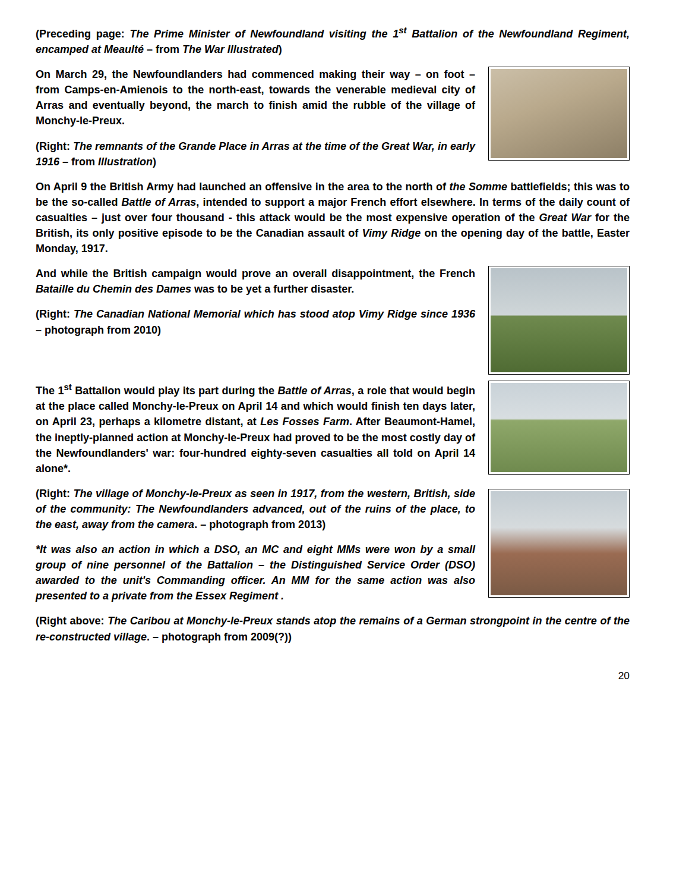(Preceding page: The Prime Minister of Newfoundland visiting the 1st Battalion of the Newfoundland Regiment, encamped at Meaulté – from The War Illustrated)
On March 29, the Newfoundlanders had commenced making their way – on foot – from Camps-en-Amienois to the north-east, towards the venerable medieval city of Arras and eventually beyond, the march to finish amid the rubble of the village of Monchy-le-Preux.
(Right: The remnants of the Grande Place in Arras at the time of the Great War, in early 1916 – from Illustration)
On April 9 the British Army had launched an offensive in the area to the north of the Somme battlefields; this was to be the so-called Battle of Arras, intended to support a major French effort elsewhere. In terms of the daily count of casualties – just over four thousand - this attack would be the most expensive operation of the Great War for the British, its only positive episode to be the Canadian assault of Vimy Ridge on the opening day of the battle, Easter Monday, 1917.
And while the British campaign would prove an overall disappointment, the French Bataille du Chemin des Dames was to be yet a further disaster.
(Right: The Canadian National Memorial which has stood atop Vimy Ridge since 1936 – photograph from 2010)
The 1st Battalion would play its part during the Battle of Arras, a role that would begin at the place called Monchy-le-Preux on April 14 and which would finish ten days later, on April 23, perhaps a kilometre distant, at Les Fosses Farm. After Beaumont-Hamel, the ineptly-planned action at Monchy-le-Preux had proved to be the most costly day of the Newfoundlanders' war: four-hundred eighty-seven casualties all told on April 14 alone*.
(Right: The village of Monchy-le-Preux as seen in 1917, from the western, British, side of the community: The Newfoundlanders advanced, out of the ruins of the place, to the east, away from the camera. – photograph from 2013)
*It was also an action in which a DSO, an MC and eight MMs were won by a small group of nine personnel of the Battalion – the Distinguished Service Order (DSO) awarded to the unit's Commanding officer. An MM for the same action was also presented to a private from the Essex Regiment .
(Right above: The Caribou at Monchy-le-Preux stands atop the remains of a German strongpoint in the centre of the re-constructed village. – photograph from 2009(?))
20